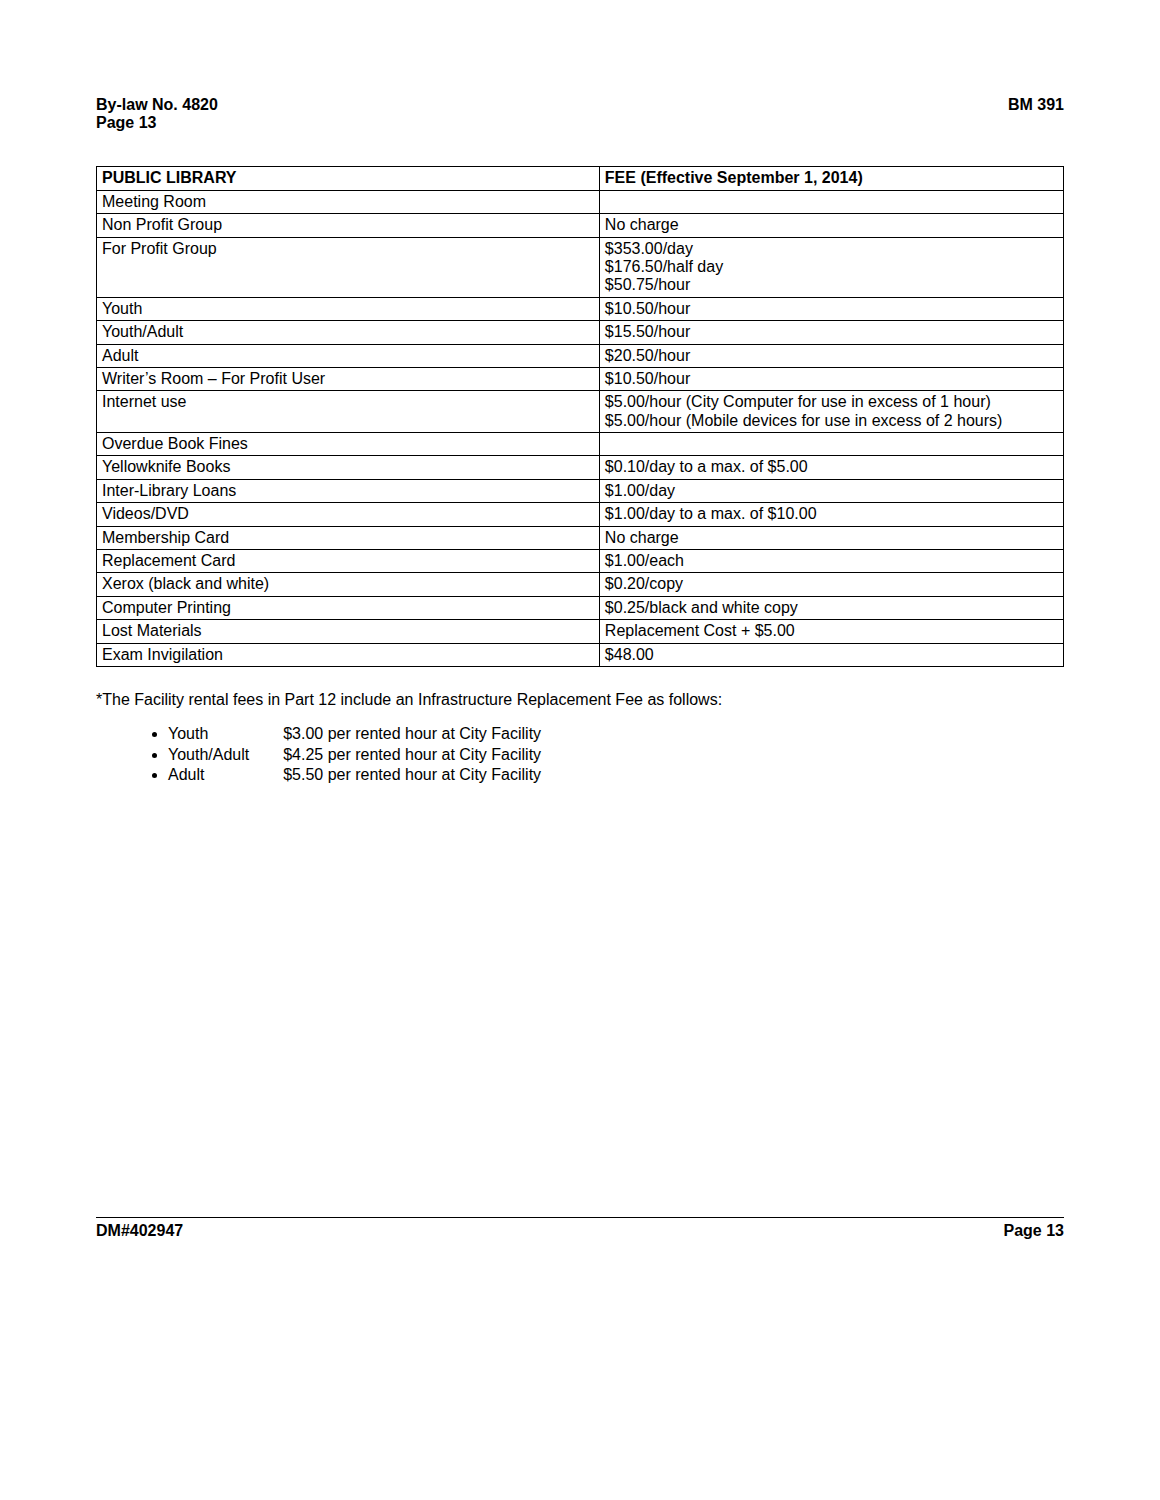By-law No. 4820
Page 13
BM 391
| PUBLIC LIBRARY | FEE (Effective September 1, 2014) |
| --- | --- |
| Meeting Room | |
| Non Profit Group | No charge |
| For Profit Group | $353.00/day $176.50/half day $50.75/hour |
| Youth | $10.50/hour |
| Youth/Adult | $15.50/hour |
| Adult | $20.50/hour |
| Writer’s Room – For Profit User | $10.50/hour |
| Internet use | $5.00/hour (City Computer for use in excess of 1 hour) $5.00/hour (Mobile devices for use in excess of 2 hours) |
| Overdue Book Fines | |
| Yellowknife Books | $0.10/day to a max. of $5.00 |
| Inter-Library Loans | $1.00/day |
| Videos/DVD | $1.00/day to a max. of $10.00 |
| Membership Card | No charge |
| Replacement Card | $1.00/each |
| Xerox (black and white) | $0.20/copy |
| Computer Printing | $0.25/black and white copy |
| Lost Materials | Replacement Cost + $5.00 |
| Exam Invigilation | $48.00 |
*The Facility rental fees in Part 12 include an Infrastructure Replacement Fee as follows:
Youth$3.00 per rented hour at City Facility
Youth/Adult$4.25 per rented hour at City Facility
Adult$5.50 per rented hour at City Facility
DM#402947
Page 13